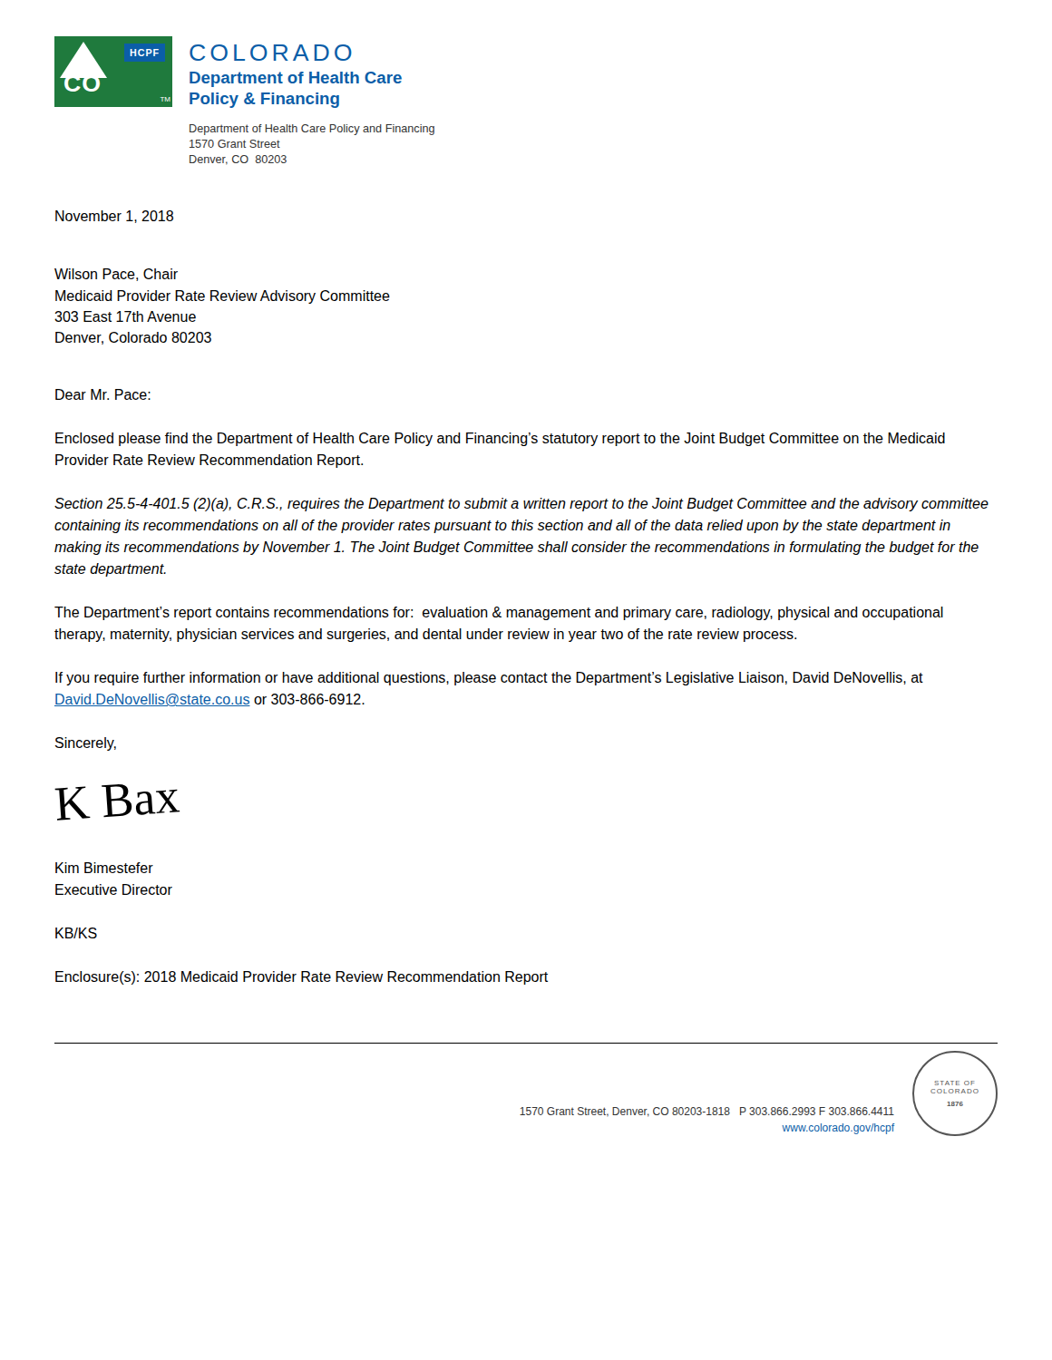CO
HCPF
TM
COLORADO
Department of Health Care
Policy & Financing
Department of Health Care Policy and Financing
1570 Grant Street
Denver, CO 80203
November 1, 2018
Wilson Pace, Chair
Medicaid Provider Rate Review Advisory Committee
303 East 17th Avenue
Denver, Colorado 80203
Dear Mr. Pace:
Enclosed please find the Department of Health Care Policy and Financing’s statutory report to the Joint Budget Committee on the Medicaid Provider Rate Review Recommendation Report.
Section 25.5-4-401.5 (2)(a), C.R.S., requires the Department to submit a written report to the Joint Budget Committee and the advisory committee containing its recommendations on all of the provider rates pursuant to this section and all of the data relied upon by the state department in making its recommendations by November 1. The Joint Budget Committee shall consider the recommendations in formulating the budget for the state department.
The Department’s report contains recommendations for: evaluation & management and primary care, radiology, physical and occupational therapy, maternity, physician services and surgeries, and dental under review in year two of the rate review process.
If you require further information or have additional questions, please contact the Department’s Legislative Liaison, David DeNovellis, at David.DeNovellis@state.co.us or 303-866-6912.
Sincerely,
K Bax
Kim Bimestefer
Executive Director
KB/KS
Enclosure(s): 2018 Medicaid Provider Rate Review Recommendation Report
1570 Grant Street, Denver, CO 80203-1818 P 303.866.2993 F 303.866.4411
www.colorado.gov/hcpf
STATE OF COLORADO
1876